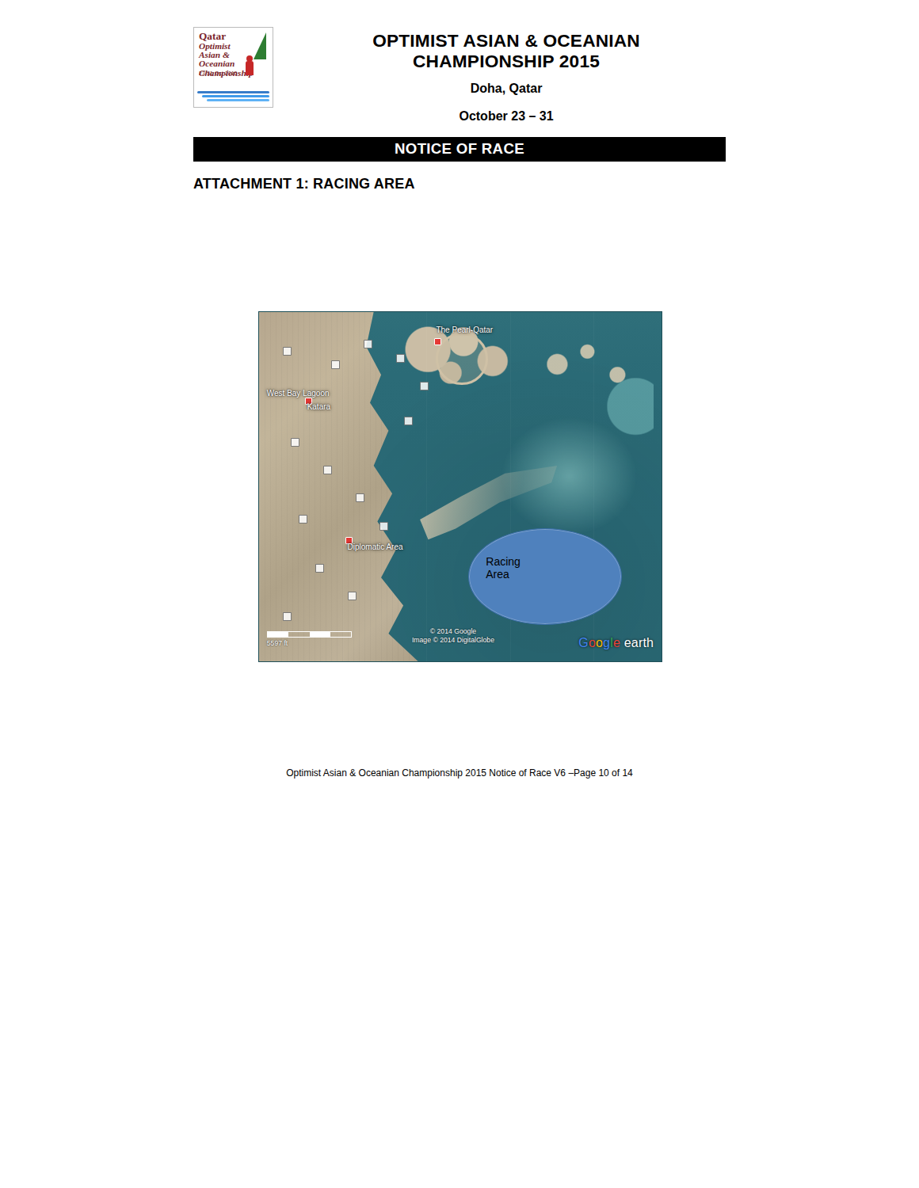Qatar
Optimist
Asian &
Oceanian
Championship
23-31 Oct 2015
OPTIMIST ASIAN & OCEANIAN
CHAMPIONSHIP 2015
Doha, Qatar
October 23 – 31
NOTICE OF RACE
ATTACHMENT 1: RACING AREA
The Pearl-Qatar West Bay Lagoon Katara Diplomatic Area
Racing
Area
5597 ft
© 2014 Google
Image © 2014 DigitalGlobe
Google earth
Optimist Asian & Oceanian Championship 2015 Notice of Race V6 –Page 10 of 14